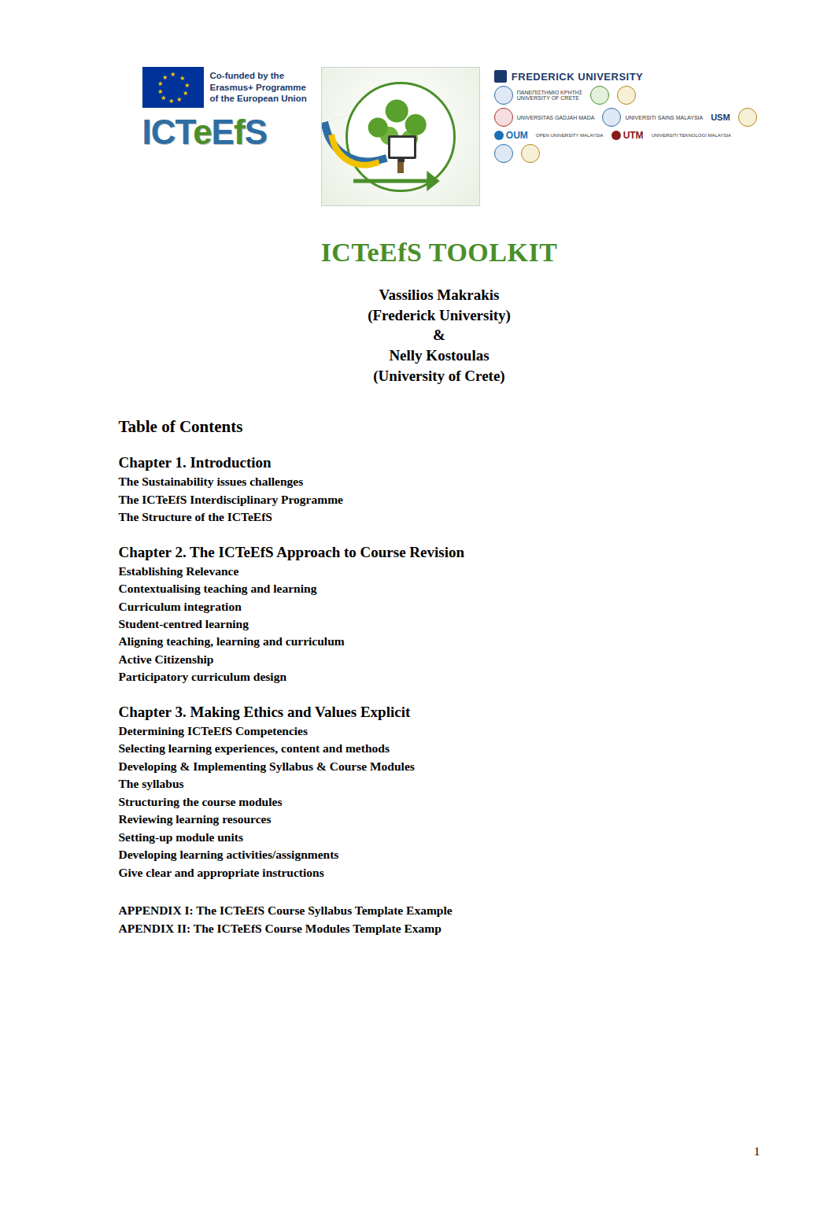★ ★ ★ ★ ★ ★ ★ ★ ★ ★
Co-funded by the
Erasmus+ Programme
of the European Union
ICTe Ef S
FREDERICK UNIVERSITY
ΠΑΝΕΠΙΣΤΗΜΙΟ ΚΡΗΤΗΣ
UNIVERSITY OF CRETE
UNIVERSITAS GADJAH MADA
UNIVERSITI SAINS MALAYSIA
USM
OUM
OPEN UNIVERSITY MALAYSIA
UTM
UNIVERSITI TEKNOLOGI MALAYSIA
ICTeEfS TOOLKIT
Vassilios Makrakis
(Frederick University)
&
Nelly Kostoulas
(University of Crete)
Table of Contents
Chapter 1. Introduction
The Sustainability issues challenges
The ICTeEfS Interdisciplinary Programme
The Structure of the ICTeEfS
Chapter 2. The ICTeEfS Approach to Course Revision
Establishing Relevance
Contextualising teaching and learning
Curriculum integration
Student-centred learning
Aligning teaching, learning and curriculum
Active Citizenship
Participatory curriculum design
Chapter 3. Making Ethics and Values Explicit
Determining ICTeEfS Competencies
Selecting learning experiences, content and methods
Developing & Implementing Syllabus & Course Modules
The syllabus
Structuring the course modules
Reviewing learning resources
Setting-up module units
Developing learning activities/assignments
Give clear and appropriate instructions
APPENDIX I: The ICTeEfS Course Syllabus Template Example
APENDIX II: The ICTeEfS Course Modules Template Examp
1